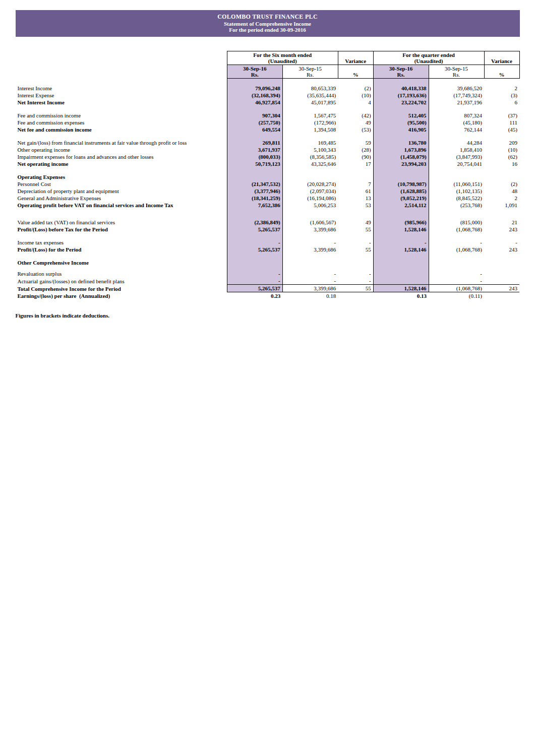COLOMBO TRUST FINANCE PLC
Statement of Comprehensive Income
For the period ended 30-09-2016
| | For the Six month ended (Unaudited) | Variance | For the quarter ended (Unaudited) | Variance |
| | 30-Sep-16 Rs. | 30-Sep-15 Rs. | % | 30-Sep-16 Rs. | 30-Sep-15 Rs. | % |
| Interest Income | 79,096,248 | 80,653,339 | (2) | 40,418,338 | 39,686,520 | 2 |
| Interest Expense | (32,168,394) | (35,635,444) | (10) | (17,193,636) | (17,749,324) | (3) |
| Net Interest Income | 46,927,854 | 45,017,895 | 4 | 23,224,702 | 21,937,196 | 6 |
| Fee and commission income | 907,304 | 1,567,475 | (42) | 512,405 | 807,324 | (37) |
| Fee and commission expenses | (257,750) | (172,966) | 49 | (95,500) | (45,180) | 111 |
| Net fee and commission income | 649,554 | 1,394,508 | (53) | 416,905 | 762,144 | (45) |
| Net gain/(loss) from financial instruments at fair value through profit or loss | 269,811 | 169,485 | 59 | 136,780 | 44,284 | 209 |
| Other operating income | 3,671,937 | 5,100,343 | (28) | 1,673,896 | 1,858,410 | (10) |
| Impairment expenses for loans and advances and other losses | (800,033) | (8,356,585) | (90) | (1,458,079) | (3,847,993) | (62) |
| Net operating income | 50,719,123 | 43,325,646 | 17 | 23,994,203 | 20,754,041 | 16 |
| Operating Expenses | | | | | | |
| Personnel Cost | (21,347,532) | (20,028,274) | 7 | (10,798,987) | (11,060,151) | (2) |
| Depreciation of property plant and equipment | (3,377,946) | (2,097,034) | 61 | (1,628,885) | (1,102,135) | 48 |
| General and Administrative Expenses | (18,341,259) | (16,194,086) | 13 | (9,052,219) | (8,845,522) | 2 |
| Operating profit before VAT on financial services and Income Tax | 7,652,386 | 5,006,253 | 53 | 2,514,112 | (253,768) | 1,091 |
| Value added tax (VAT) on financial services | (2,386,849) | (1,606,567) | 49 | (985,966) | (815,000) | 21 |
| Profit/(Loss) before Tax for the Period | 5,265,537 | 3,399,686 | 55 | 1,528,146 | (1,068,768) | 243 |
| Income tax expenses | - | - | - | - | - | - |
| Profit/(Loss) for the Period | 5,265,537 | 3,399,686 | 55 | 1,528,146 | (1,068,768) | 243 |
| Other Comprehensive Income | | | | | | |
| Revaluation surplus | - | - | - | | - | |
| Actuarial gains/(losses) on defined benefit plans | - | - | - | | - | |
| Total Comprehensive Income for the Period | 5,265,537 | 3,399,686 | 55 | 1,528,146 | (1,068,768) | 243 |
| Earnings/(loss) per share (Annualized) | 0.23 | 0.18 | | 0.13 | (0.11) | |
Figures in brackets indicate deductions.